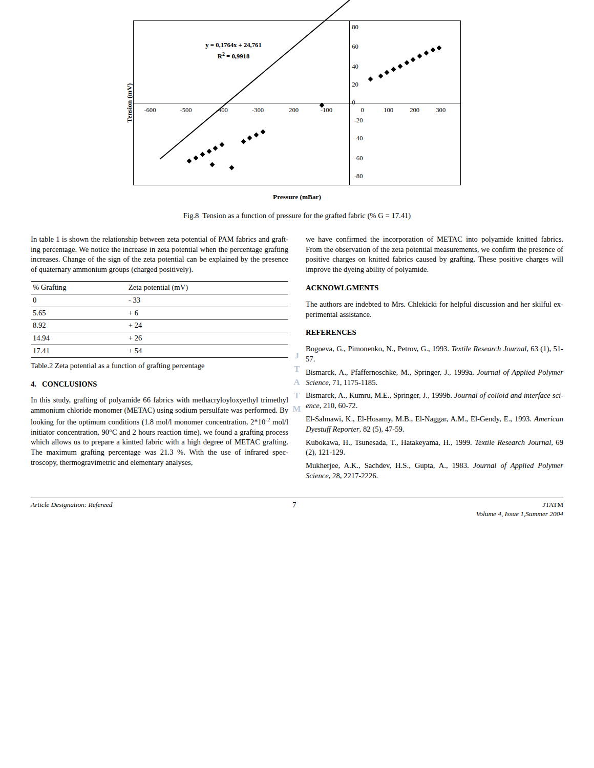Tension (mV)
y = 0,1764x + 24,761
R2 = 0,9918
80
60
40
20
0
-20
-40
-60
-80
-600
-500
-400
-300
200
-100
0
100
200
300
Pressure (mBar)
Fig.8 Tension as a function of pressure for the grafted fabric (% G = 17.41)
J
T
A
T
M
In table 1 is shown the relationship between zeta potential of PAM fabrics and grafting percentage. We notice the increase in zeta potential when the percentage grafting increases. Change of the sign of the zeta potential can be explained by the presence of quaternary ammonium groups (charged positively).
| % Grafting | Zeta potential (mV) |
| 0 | - 33 |
| 5.65 | + 6 |
| 8.92 | + 24 |
| 14.94 | + 26 |
| 17.41 | + 54 |
Table.2 Zeta potential as a function of grafting percentage
4. CONCLUSIONS
In this study, grafting of polyamide 66 fabrics with methacryloyloxyethyl trimethyl ammonium chloride monomer (METAC) using sodium persulfate was performed. By looking for the optimum conditions (1.8 mol/l monomer concentration, 2*10-2 mol/l initiator concentration, 90°C and 2 hours reaction time), we found a grafting process which allows us to prepare a kintted fabric with a high degree of METAC grafting. The maximum grafting percentage was 21.3 %. With the use of infrared spectroscopy, thermogravimetric and elementary analyses,
we have confirmed the incorporation of METAC into polyamide knitted fabrics. From the observation of the zeta potential measurements, we confirm the presence of positive charges on knitted fabrics caused by grafting. These positive charges will improve the dyeing ability of polyamide.
ACKNOWLGMENTS
The authors are indebted to Mrs. Chlekicki for helpful discussion and her skilful experimental assistance.
REFERENCES
Bogoeva, G., Pimonenko, N., Petrov, G., 1993. Textile Research Journal, 63 (1), 51-57.
Bismarck, A., Pfaffernoschke, M., Springer, J., 1999a. Journal of Applied Polymer Science, 71, 1175-1185.
Bismarck, A., Kumru, M.E., Springer, J., 1999b. Journal of colloid and interface science, 210, 60-72.
El-Salmawi, K., El-Hosamy, M.B., El-Naggar, A.M., El-Gendy, E., 1993. American Dyestuff Reporter, 82 (5), 47-59.
Kubokawa, H., Tsunesada, T., Hatakeyama, H., 1999. Textile Research Journal, 69 (2), 121-129.
Mukherjee, A.K., Sachdev, H.S., Gupta, A., 1983. Journal of Applied Polymer Science, 28, 2217-2226.
Article Designation: Refereed
7
JTATM
Volume 4, Issue 1,Summer 2004